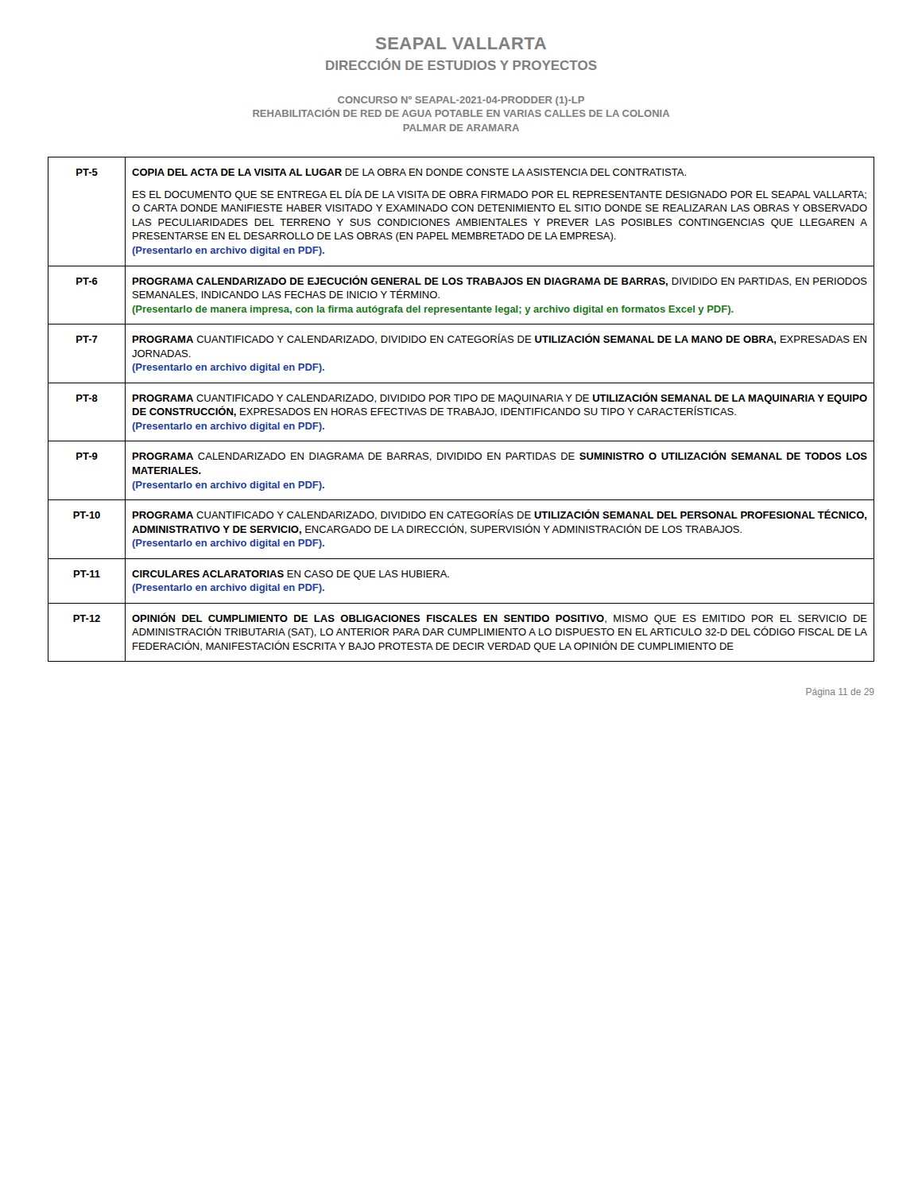SEAPAL VALLARTA
DIRECCIÓN DE ESTUDIOS Y PROYECTOS
CONCURSO Nº SEAPAL-2021-04-PRODDER (1)-LP
REHABILITACIÓN DE RED DE AGUA POTABLE EN VARIAS CALLES DE LA COLONIA
PALMAR DE ARAMARA
| PT-5 | COPIA DEL ACTA DE LA VISITA AL LUGAR DE LA OBRA EN DONDE CONSTE LA ASISTENCIA DEL CONTRATISTA. ES EL DOCUMENTO QUE SE ENTREGA EL DÍA DE LA VISITA DE OBRA FIRMADO POR EL REPRESENTANTE DESIGNADO POR EL SEAPAL VALLARTA; O CARTA DONDE MANIFIESTE HABER VISITADO Y EXAMINADO CON DETENIMIENTO EL SITIO DONDE SE REALIZARAN LAS OBRAS Y OBSERVADO LAS PECULIARIDADES DEL TERRENO Y SUS CONDICIONES AMBIENTALES Y PREVER LAS POSIBLES CONTINGENCIAS QUE LLEGAREN A PRESENTARSE EN EL DESARROLLO DE LAS OBRAS (EN PAPEL MEMBRETADO DE LA EMPRESA). (Presentarlo en archivo digital en PDF). |
| PT-6 | PROGRAMA CALENDARIZADO DE EJECUCIÓN GENERAL DE LOS TRABAJOS EN DIAGRAMA DE BARRAS, DIVIDIDO EN PARTIDAS, EN PERIODOS SEMANALES, INDICANDO LAS FECHAS DE INICIO Y TÉRMINO. (Presentarlo de manera impresa, con la firma autógrafa del representante legal; y archivo digital en formatos Excel y PDF). |
| PT-7 | PROGRAMA CUANTIFICADO Y CALENDARIZADO, DIVIDIDO EN CATEGORÍAS DE UTILIZACIÓN SEMANAL DE LA MANO DE OBRA, EXPRESADAS EN JORNADAS. (Presentarlo en archivo digital en PDF). |
| PT-8 | PROGRAMA CUANTIFICADO Y CALENDARIZADO, DIVIDIDO POR TIPO DE MAQUINARIA Y DE UTILIZACIÓN SEMANAL DE LA MAQUINARIA Y EQUIPO DE CONSTRUCCIÓN, EXPRESADOS EN HORAS EFECTIVAS DE TRABAJO, IDENTIFICANDO SU TIPO Y CARACTERÍSTICAS. (Presentarlo en archivo digital en PDF). |
| PT-9 | PROGRAMA CALENDARIZADO EN DIAGRAMA DE BARRAS, DIVIDIDO EN PARTIDAS DE SUMINISTRO O UTILIZACIÓN SEMANAL DE TODOS LOS MATERIALES. (Presentarlo en archivo digital en PDF). |
| PT-10 | PROGRAMA CUANTIFICADO Y CALENDARIZADO, DIVIDIDO EN CATEGORÍAS DE UTILIZACIÓN SEMANAL DEL PERSONAL PROFESIONAL TÉCNICO, ADMINISTRATIVO Y DE SERVICIO, ENCARGADO DE LA DIRECCIÓN, SUPERVISIÓN Y ADMINISTRACIÓN DE LOS TRABAJOS. (Presentarlo en archivo digital en PDF). |
| PT-11 | CIRCULARES ACLARATORIAS EN CASO DE QUE LAS HUBIERA. (Presentarlo en archivo digital en PDF). |
| PT-12 | OPINIÓN DEL CUMPLIMIENTO DE LAS OBLIGACIONES FISCALES EN SENTIDO POSITIVO , MISMO QUE ES EMITIDO POR EL SERVICIO DE ADMINISTRACIÓN TRIBUTARIA (SAT), LO ANTERIOR PARA DAR CUMPLIMIENTO A LO DISPUESTO EN EL ARTICULO 32-D DEL CÓDIGO FISCAL DE LA FEDERACIÓN, MANIFESTACIÓN ESCRITA Y BAJO PROTESTA DE DECIR VERDAD QUE LA OPINIÓN DE CUMPLIMIENTO DE |
Página 11 de 29